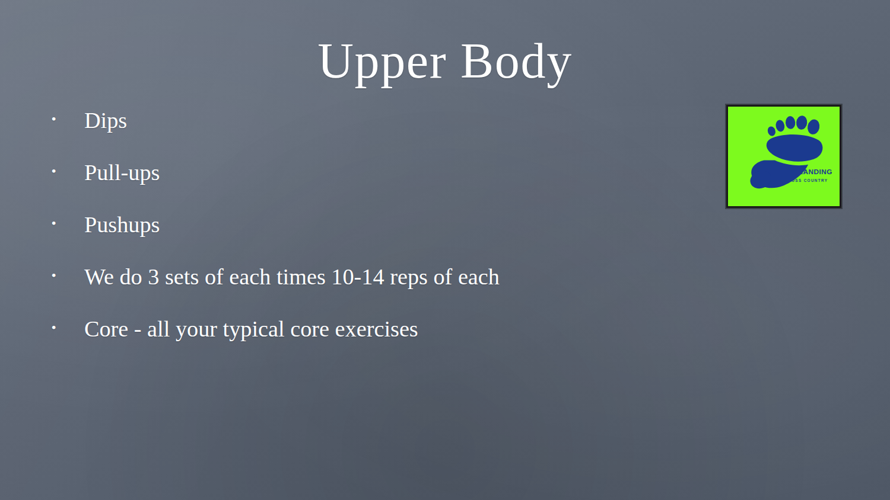Upper Body
XC EAGLE'S LANDING CROSS COUNTRY
Dips
Pull-ups
Pushups
We do 3 sets of each times 10-14 reps of each
Core - all your typical core exercises